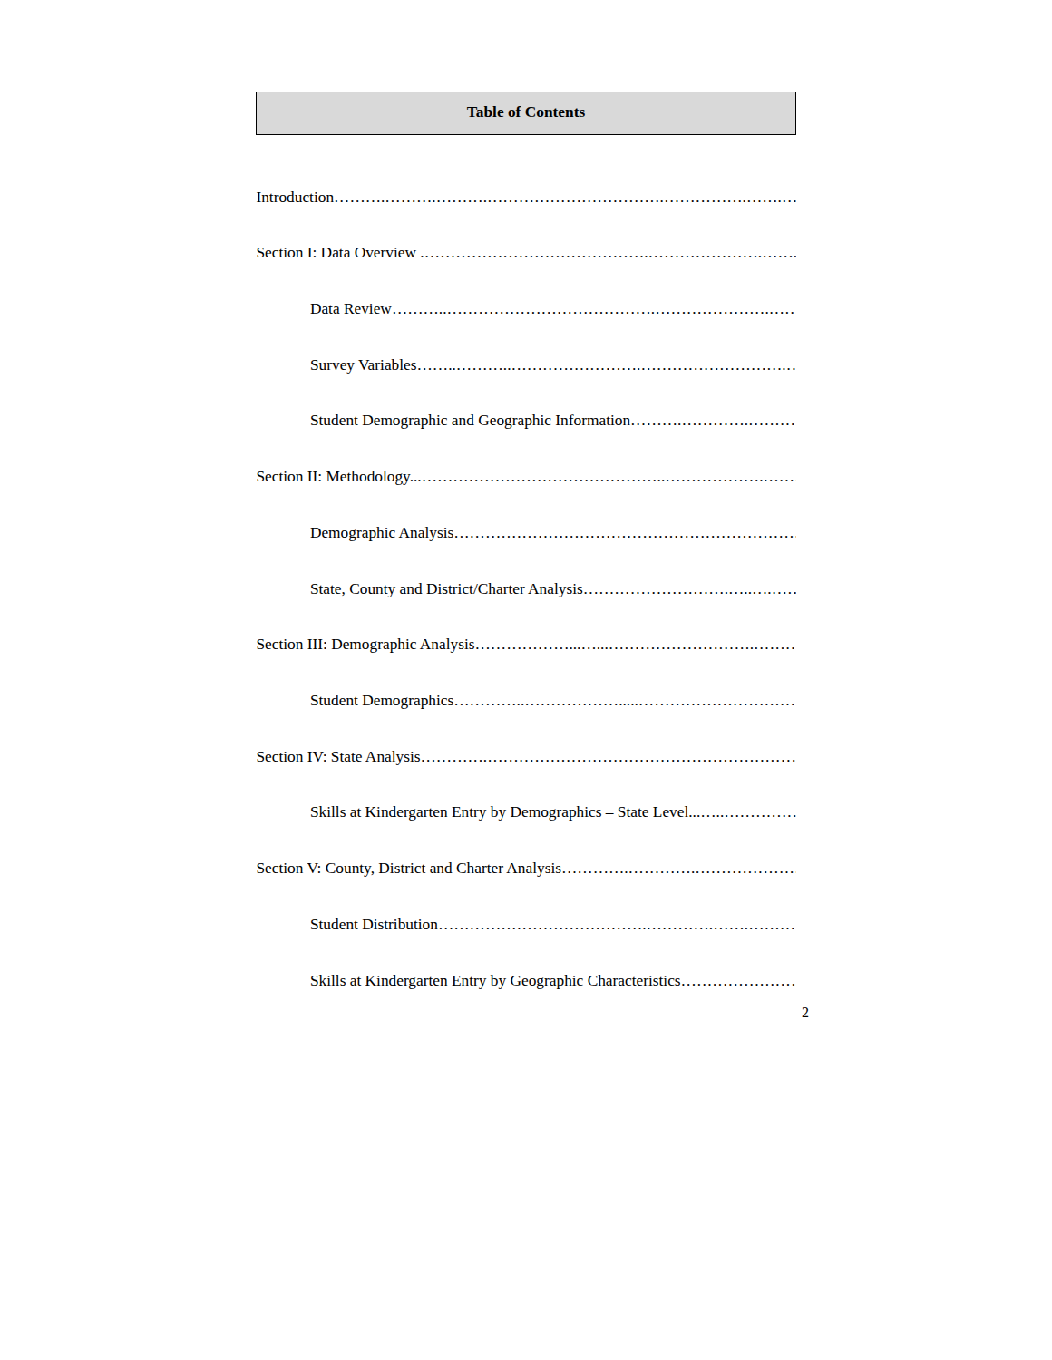Table of Contents
Introduction……….……….……….…………………………….…………….…….……3
Section I: Data Overview .…………………………………….………………….…….…4
Data Review………..………………………………….………………….………4
Survey Variables……..………..…………………….……………………….…4
Student Demographic and Geographic Information……….………….…………….…5
Section II: Methodology...………………………………………..……………….………6
Demographic Analysis………………………………………………………………7
State, County and District/Charter Analysis……………………….…..….………………7
Section III: Demographic Analysis………………...…...……………………….……………7
Student Demographics…………..……………….....……………………………7
Section IV: State Analysis………….…………………………………………………….…8
Skills at Kindergarten Entry by Demographics – State Level...…..………………..…..…8
Section V: County, District and Charter Analysis………….………….………………………...13
Student Distribution………………………………….………….…….……………13
Skills at Kindergarten Entry by Geographic Characteristics…………………………15
2